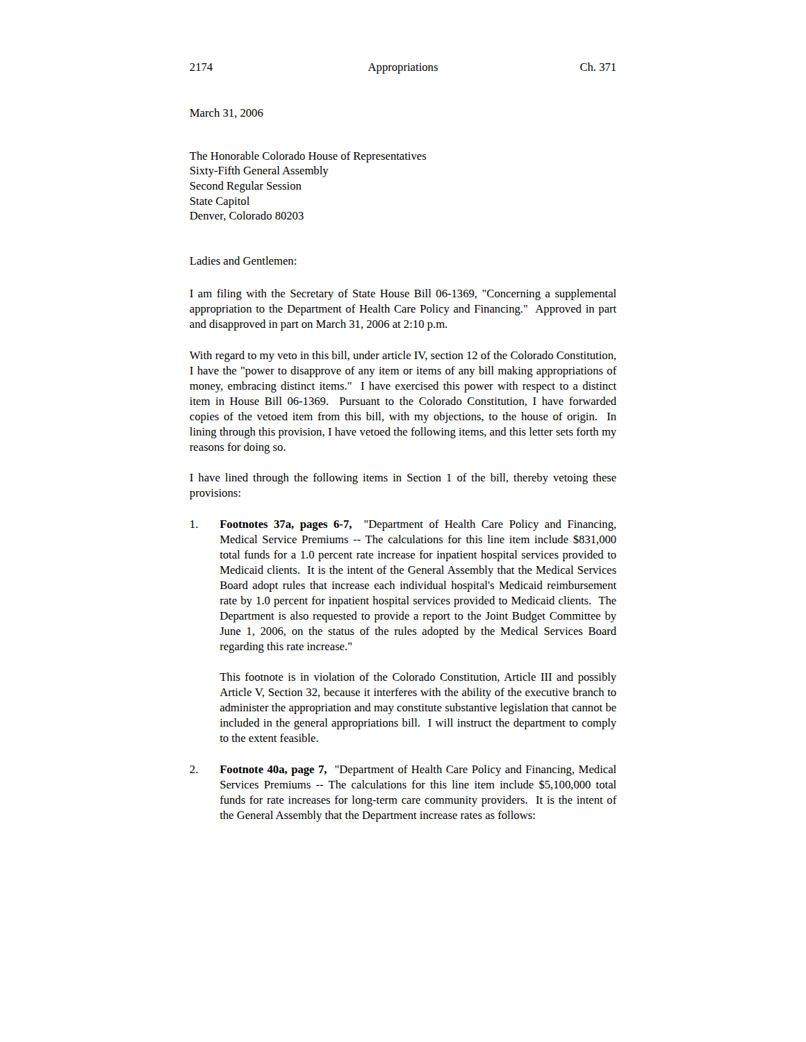2174
Appropriations
Ch. 371
March 31, 2006
The Honorable Colorado House of Representatives
Sixty-Fifth General Assembly
Second Regular Session
State Capitol
Denver, Colorado 80203
Ladies and Gentlemen:
I am filing with the Secretary of State House Bill 06-1369, "Concerning a supplemental appropriation to the Department of Health Care Policy and Financing." Approved in part and disapproved in part on March 31, 2006 at 2:10 p.m.
With regard to my veto in this bill, under article IV, section 12 of the Colorado Constitution, I have the "power to disapprove of any item or items of any bill making appropriations of money, embracing distinct items." I have exercised this power with respect to a distinct item in House Bill 06-1369. Pursuant to the Colorado Constitution, I have forwarded copies of the vetoed item from this bill, with my objections, to the house of origin. In lining through this provision, I have vetoed the following items, and this letter sets forth my reasons for doing so.
I have lined through the following items in Section 1 of the bill, thereby vetoing these provisions:
1.
Footnotes 37a, pages 6-7, "Department of Health Care Policy and Financing, Medical Service Premiums -- The calculations for this line item include $831,000 total funds for a 1.0 percent rate increase for inpatient hospital services provided to Medicaid clients. It is the intent of the General Assembly that the Medical Services Board adopt rules that increase each individual hospital's Medicaid reimbursement rate by 1.0 percent for inpatient hospital services provided to Medicaid clients. The Department is also requested to provide a report to the Joint Budget Committee by June 1, 2006, on the status of the rules adopted by the Medical Services Board regarding this rate increase."
This footnote is in violation of the Colorado Constitution, Article III and possibly Article V, Section 32, because it interferes with the ability of the executive branch to administer the appropriation and may constitute substantive legislation that cannot be included in the general appropriations bill. I will instruct the department to comply to the extent feasible.
2.
Footnote 40a, page 7, "Department of Health Care Policy and Financing, Medical Services Premiums -- The calculations for this line item include $5,100,000 total funds for rate increases for long-term care community providers. It is the intent of the General Assembly that the Department increase rates as follows: